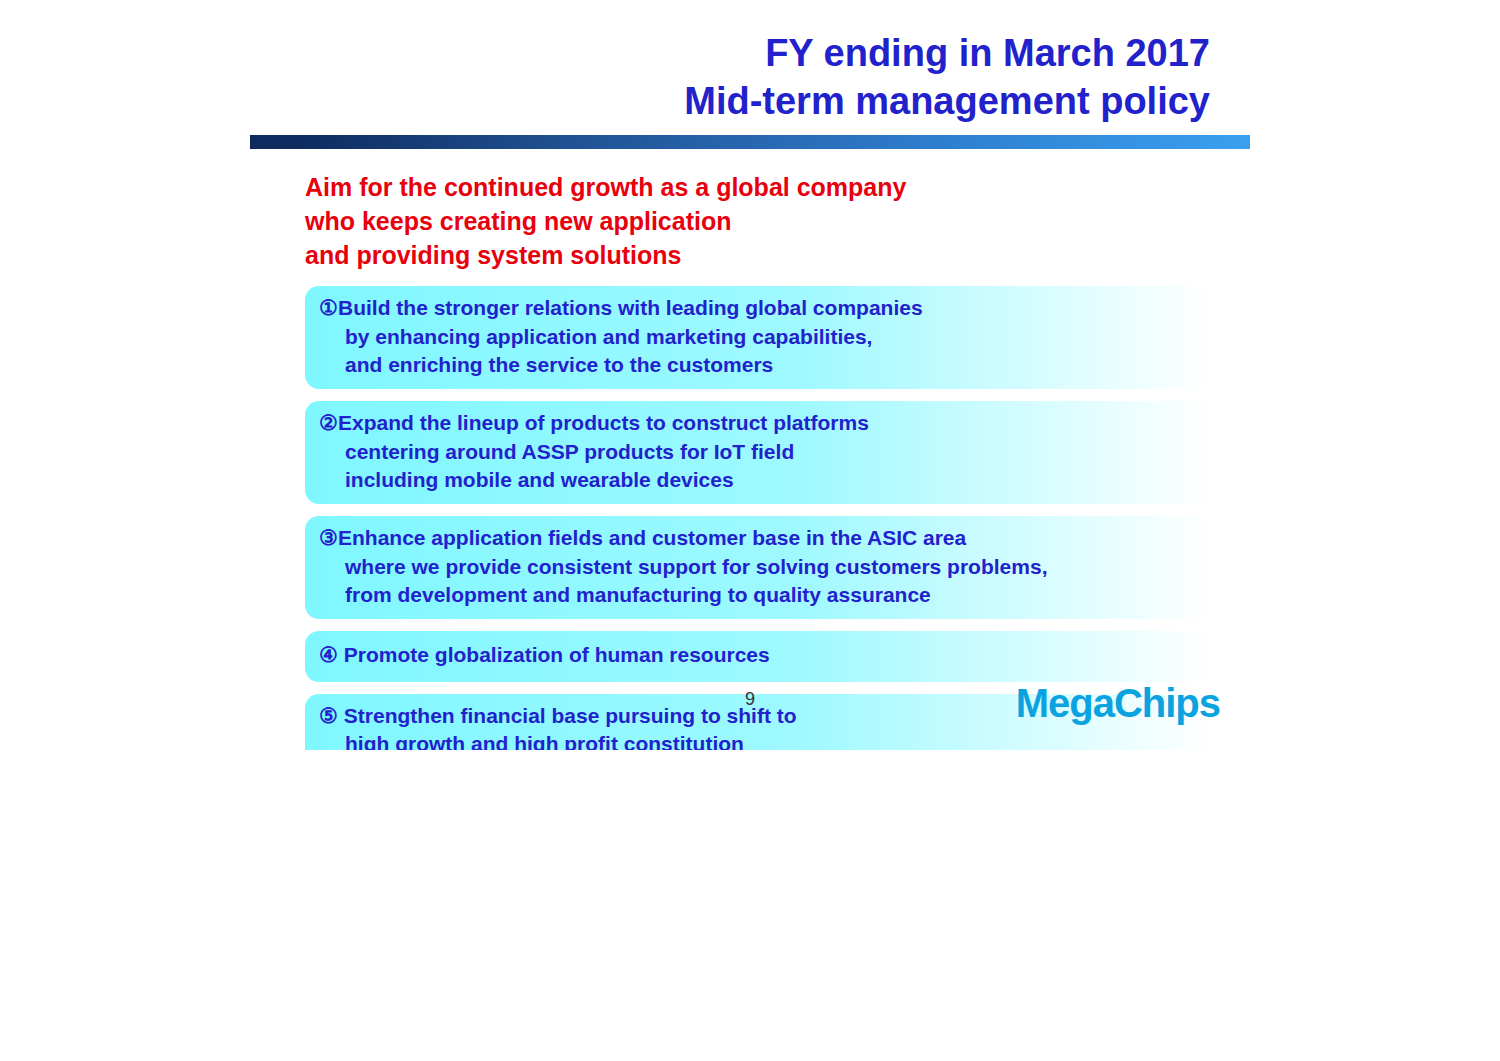FY ending in March 2017
Mid-term management policy
Aim for the continued growth as a global company
who keeps creating new application
and providing system solutions
①Build the stronger relations with leading global companies by enhancing application and marketing capabilities, and enriching the service to the customers
②Expand the lineup of products to construct platforms centering around ASSP products for IoT field including mobile and wearable devices
③Enhance application fields and customer base in the ASIC area where we provide consistent support for solving customers problems, from development and manufacturing to quality assurance
④ Promote globalization of human resources
⑤ Strengthen financial base pursuing to shift to high growth and high profit constitution
9
Mega Chips